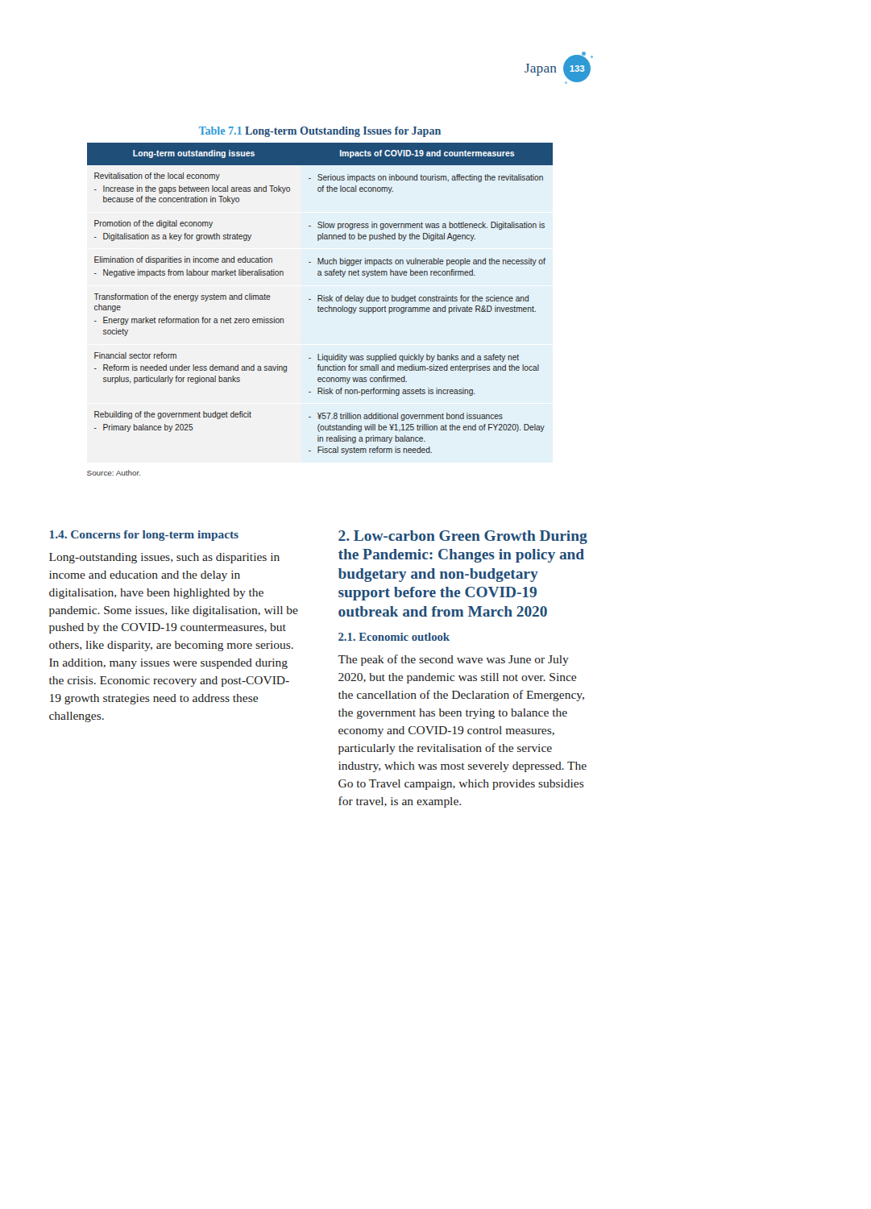Japan 133
Table 7.1 Long-term Outstanding Issues for Japan
| Long-term outstanding issues | Impacts of COVID-19 and countermeasures |
| --- | --- |
| Revitalisation of the local economy Increase in the gaps between local areas and Tokyo because of the concentration in Tokyo | Serious impacts on inbound tourism, affecting the revitalisation of the local economy. |
| Promotion of the digital economy Digitalisation as a key for growth strategy | Slow progress in government was a bottleneck. Digitalisation is planned to be pushed by the Digital Agency. |
| Elimination of disparities in income and education Negative impacts from labour market liberalisation | Much bigger impacts on vulnerable people and the necessity of a safety net system have been reconfirmed. |
| Transformation of the energy system and climate change Energy market reformation for a net zero emission society | Risk of delay due to budget constraints for the science and technology support programme and private R&D investment. |
| Financial sector reform Reform is needed under less demand and a saving surplus, particularly for regional banks | Liquidity was supplied quickly by banks and a safety net function for small and medium-sized enterprises and the local economy was confirmed. Risk of non-performing assets is increasing. |
| Rebuilding of the government budget deficit Primary balance by 2025 | ¥57.8 trillion additional government bond issuances (outstanding will be ¥1,125 trillion at the end of FY2020). Delay in realising a primary balance. Fiscal system reform is needed. |
Source: Author.
1.4. Concerns for long-term impacts
Long-outstanding issues, such as disparities in income and education and the delay in digitalisation, have been highlighted by the pandemic. Some issues, like digitalisation, will be pushed by the COVID-19 countermeasures, but others, like disparity, are becoming more serious. In addition, many issues were suspended during the crisis. Economic recovery and post-COVID-19 growth strategies need to address these challenges.
2. Low-carbon Green Growth During the Pandemic: Changes in policy and budgetary and non-budgetary support before the COVID-19 outbreak and from March 2020
2.1. Economic outlook
The peak of the second wave was June or July 2020, but the pandemic was still not over. Since the cancellation of the Declaration of Emergency, the government has been trying to balance the economy and COVID-19 control measures, particularly the revitalisation of the service industry, which was most severely depressed. The Go to Travel campaign, which provides subsidies for travel, is an example.